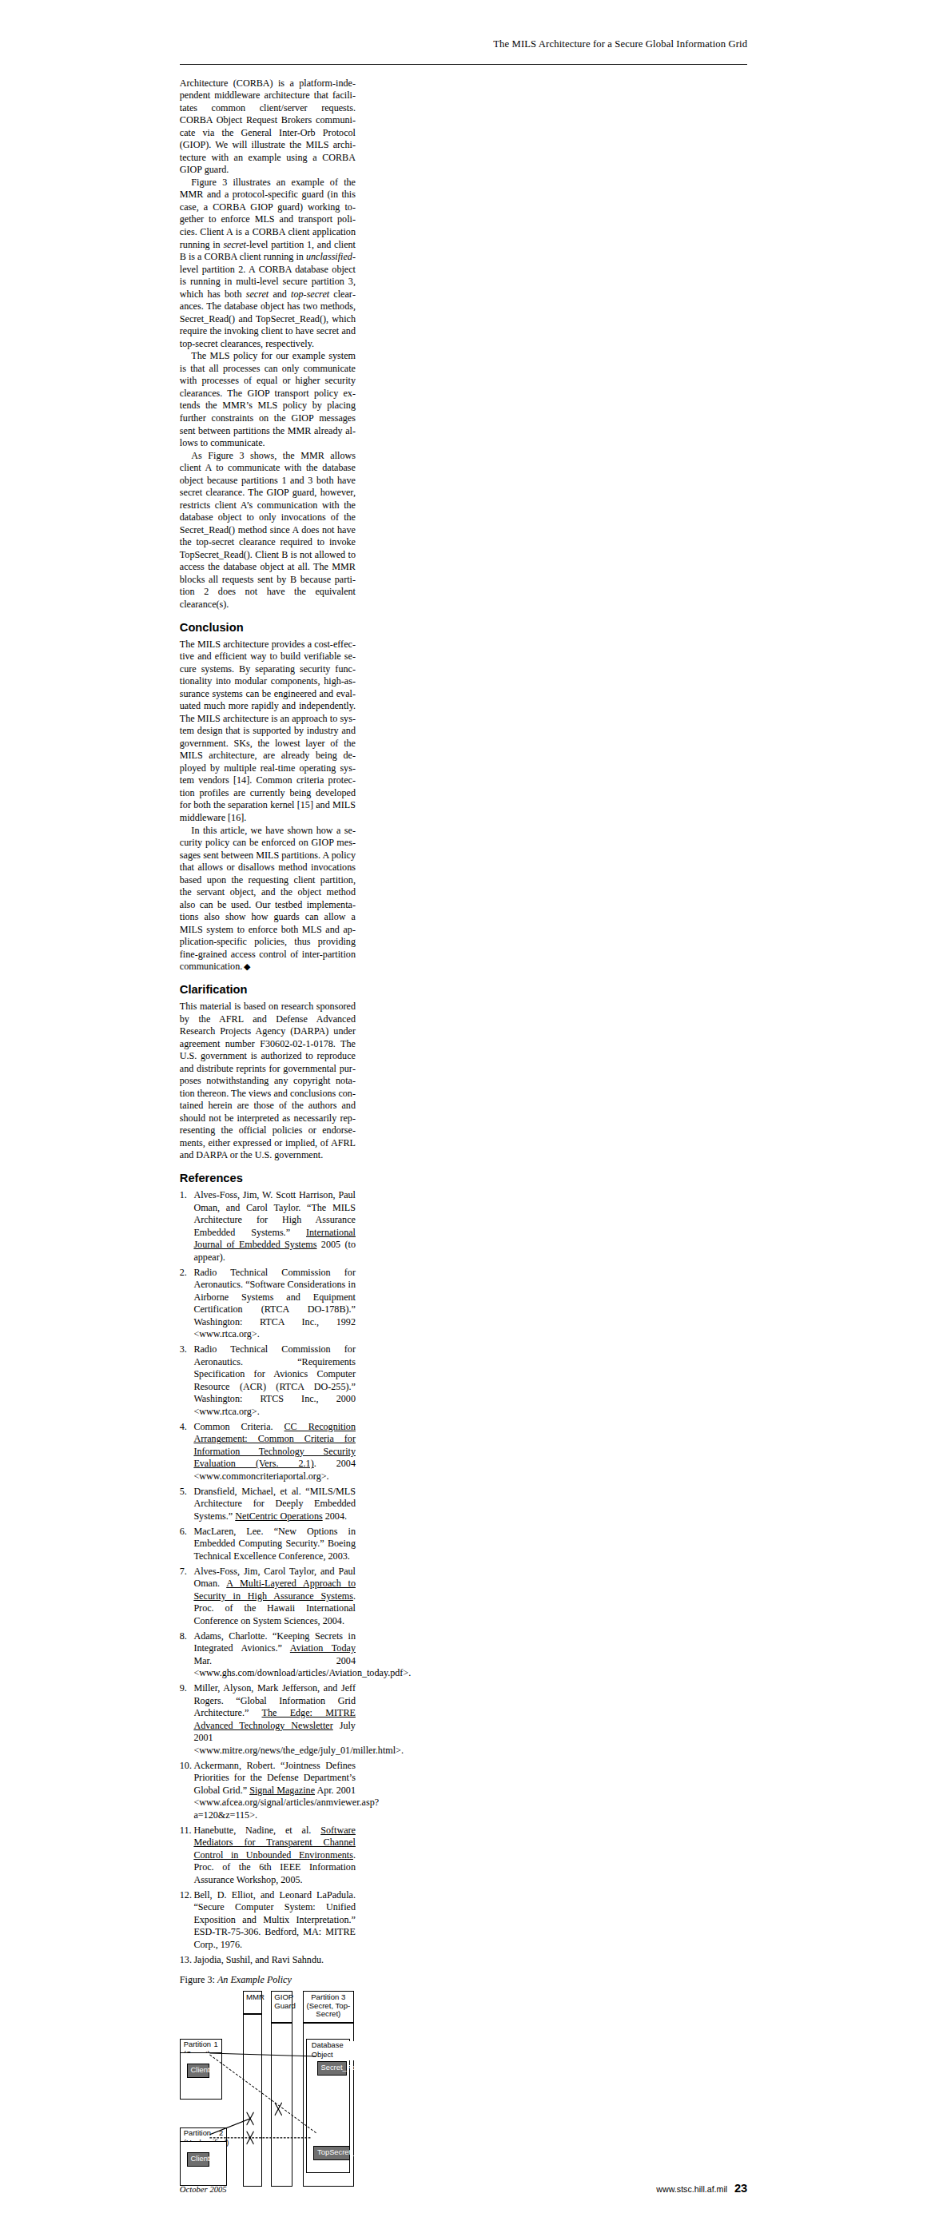The MILS Architecture for a Secure Global Information Grid
Architecture (CORBA) is a platform-independent middleware architecture that facilitates common client/server requests. CORBA Object Request Brokers communicate via the General Inter-Orb Protocol (GIOP). We will illustrate the MILS architecture with an example using a CORBA GIOP guard.
Figure 3 illustrates an example of the MMR and a protocol-specific guard (in this case, a CORBA GIOP guard) working together to enforce MLS and transport policies. Client A is a CORBA client application running in secret-level partition 1, and client B is a CORBA client running in unclassified-level partition 2. A CORBA database object is running in multi-level secure partition 3, which has both secret and top-secret clearances. The database object has two methods, Secret_Read() and TopSecret_Read(), which require the invoking client to have secret and top-secret clearances, respectively.
The MLS policy for our example system is that all processes can only communicate with processes of equal or higher security clearances. The GIOP transport policy extends the MMR’s MLS policy by placing further constraints on the GIOP messages sent between partitions the MMR already allows to communicate.
As Figure 3 shows, the MMR allows client A to communicate with the database object because partitions 1 and 3 both have secret clearance. The GIOP guard, however, restricts client A’s communication with the database object to only invocations of the Secret_Read() method since A does not have the top-secret clearance required to invoke TopSecret_Read(). Client B is not allowed to access the database object at all. The MMR blocks all requests sent by B because partition 2 does not have the equivalent clearance(s).
Conclusion
The MILS architecture provides a cost-effective and efficient way to build verifiable secure systems. By separating security functionality into modular components, high-assurance systems can be engineered and evaluated much more rapidly and independently. The MILS architecture is an approach to system design that is supported by industry and government. SKs, the lowest layer of the MILS architecture, are already being deployed by multiple real-time operating system vendors [14]. Common criteria protection profiles are currently being developed for both the separation kernel [15] and MILS middleware [16].
In this article, we have shown how a security policy can be enforced on GIOP messages sent between MILS partitions. A policy that allows or disallows method invocations based upon the requesting client partition, the servant object, and the object method also can be used. Our testbed implementations also show how guards can allow a MILS system to enforce both MLS and application-specific policies, thus providing fine-grained access control of inter-partition communication.
Clarification
This material is based on research sponsored by the AFRL and Defense Advanced Research Projects Agency (DARPA) under agreement number F30602-02-1-0178. The U.S. government is authorized to reproduce and distribute reprints for governmental purposes notwithstanding any copyright notation thereon. The views and conclusions contained herein are those of the authors and should not be interpreted as necessarily representing the official policies or endorsements, either expressed or implied, of AFRL and DARPA or the U.S. government.
References
Alves-Foss, Jim, W. Scott Harrison, Paul Oman, and Carol Taylor. “The MILS Architecture for High Assurance Embedded Systems.” International Journal of Embedded Systems 2005 (to appear).
Radio Technical Commission for Aeronautics. “Software Considerations in Airborne Systems and Equipment Certification (RTCA DO-178B).” Washington: RTCA Inc., 1992 <www.rtca.org>.
Radio Technical Commission for Aeronautics. “Requirements Specification for Avionics Computer Resource (ACR) (RTCA DO-255).” Washington: RTCS Inc., 2000 <www.rtca.org>.
Common Criteria. CC Recognition Arrangement: Common Criteria for Information Technology Security Evaluation (Vers. 2.1). 2004 <www.commoncriteriaportal.org>.
Dransfield, Michael, et al. “MILS/MLS Architecture for Deeply Embedded Systems.” NetCentric Operations 2004.
MacLaren, Lee. “New Options in Embedded Computing Security.” Boeing Technical Excellence Conference, 2003.
Alves-Foss, Jim, Carol Taylor, and Paul Oman. A Multi-Layered Approach to Security in High Assurance Systems. Proc. of the Hawaii International Conference on System Sciences, 2004.
Adams, Charlotte. “Keeping Secrets in Integrated Avionics.” Aviation Today Mar. 2004 <www.ghs.com/download/articles/Aviation_today.pdf>.
Miller, Alyson, Mark Jefferson, and Jeff Rogers. “Global Information Grid Architecture.” The Edge: MITRE Advanced Technology Newsletter July 2001 <www.mitre.org/news/the_edge/july_01/miller.html>.
Ackermann, Robert. “Jointness Defines Priorities for the Defense Department’s Global Grid.” Signal Magazine Apr. 2001 <www.afcea.org/signal/articles/anmviewer.asp?a=120&z=115>.
Hanebutte, Nadine, et al. Software Mediators for Transparent Channel Control in Unbounded Environments. Proc. of the 6th IEEE Information Assurance Workshop, 2005.
Bell, D. Elliot, and Leonard LaPadula. “Secure Computer System: Unified Exposition and Multix Interpretation.” ESD-TR-75-306. Bedford, MA: MITRE Corp., 1976.
Jajodia, Sushil, and Ravi Sahndu.
Figure 3: An Example Policy
MMR
GIOP
Guard
Partition 3
(Secret, Top-Secret)
Database Object
Secret_Read()
TopSecret_Read()
Partition 1 (Secret)
Client A
Partition 2 (Unclassified)
Client B
October 2005
www.stsc.hill.af.mil 23